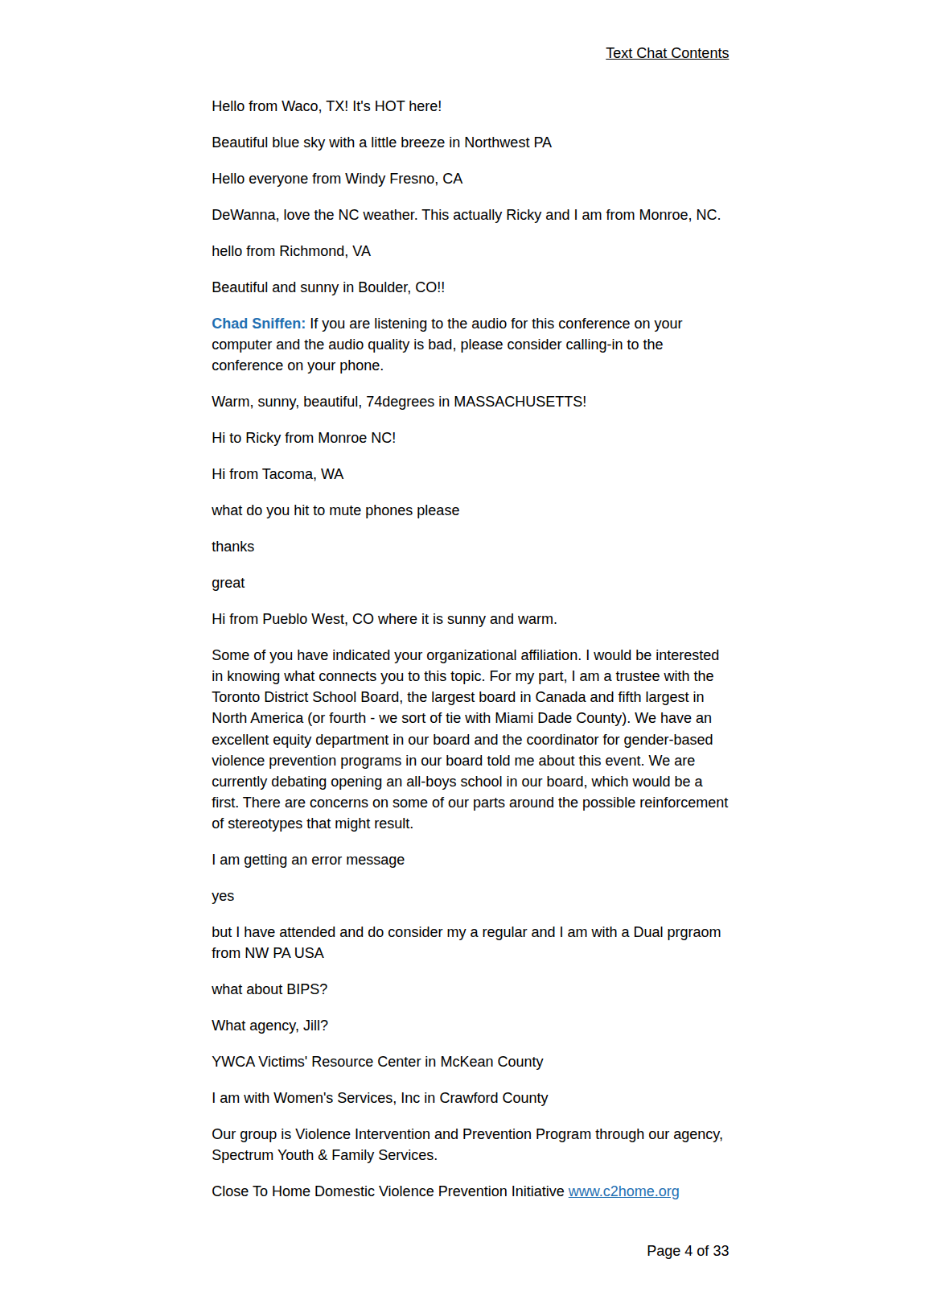Text Chat Contents
Hello from Waco, TX! It's HOT here!
Beautiful blue sky with a little breeze in Northwest PA
Hello everyone from Windy Fresno, CA
DeWanna, love the NC weather. This actually Ricky and I am from Monroe, NC.
hello from Richmond, VA
Beautiful and sunny in Boulder, CO!!
Chad Sniffen: If you are listening to the audio for this conference on your computer and the audio quality is bad, please consider calling-in to the conference on your phone.
Warm, sunny, beautiful, 74degrees in MASSACHUSETTS!
Hi to Ricky from Monroe NC!
Hi from Tacoma, WA
what do you hit to mute phones please
thanks
great
Hi from Pueblo West, CO where it is sunny and warm.
Some of you have indicated your organizational affiliation. I would be interested in knowing what connects you to this topic. For my part, I am a trustee with the Toronto District School Board, the largest board in Canada and fifth largest in North America (or fourth - we sort of tie with Miami Dade County). We have an excellent equity department in our board and the coordinator for gender-based violence prevention programs in our board told me about this event. We are currently debating opening an all-boys school in our board, which would be a first. There are concerns on some of our parts around the possible reinforcement of stereotypes that might result.
I am getting an error message
yes
but I have attended and do consider my a regular and I am with a Dual prgraom from NW PA USA
what about BIPS?
What agency, Jill?
YWCA Victims' Resource Center in McKean County
I am with Women's Services, Inc in Crawford County
Our group is Violence Intervention and Prevention Program through our agency, Spectrum Youth & Family Services.
Close To Home Domestic Violence Prevention Initiative www.c2home.org
Page 4 of 33